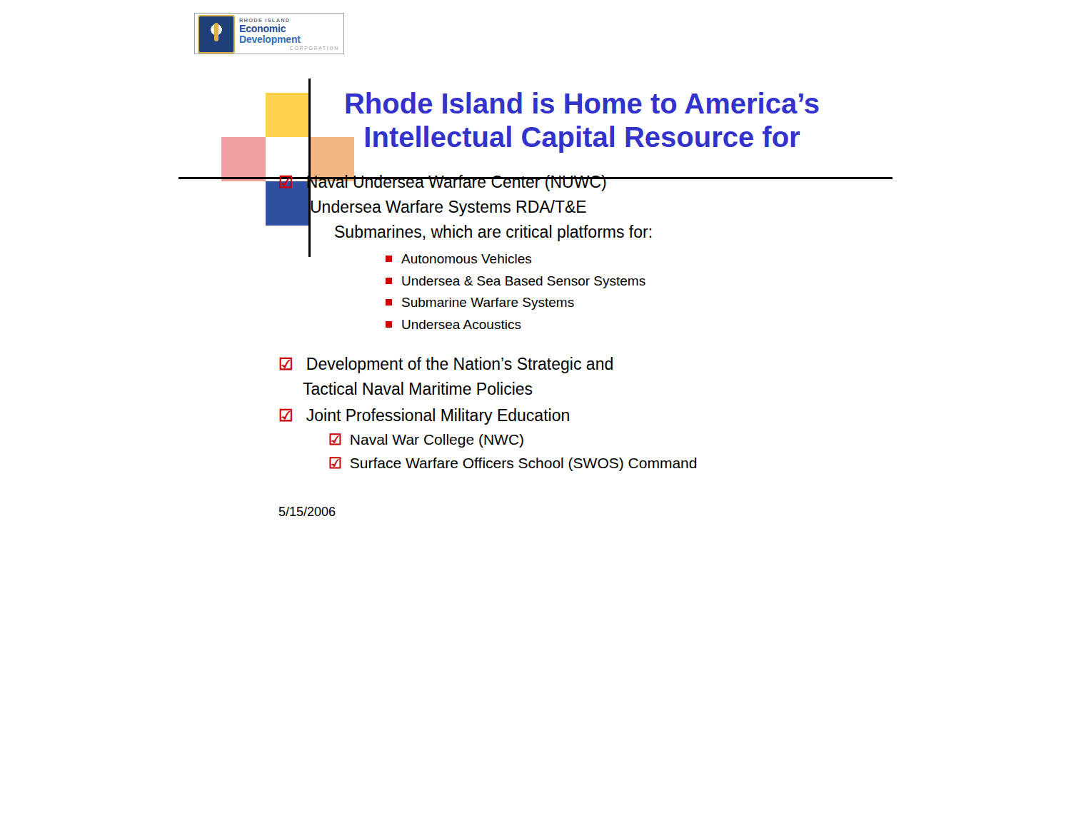RHODE ISLAND
Economic Development
CORPORATION
Rhode Island is Home to America’s Intellectual Capital Resource for
☑ Naval Undersea Warfare Center (NUWC)
Undersea Warfare Systems RDA/T&E
Submarines, which are critical platforms for:
Autonomous Vehicles
Undersea & Sea Based Sensor Systems
Submarine Warfare Systems
Undersea Acoustics
☑ Development of the Nation’s Strategic and
Tactical Naval Maritime Policies
☑ Joint Professional Military Education
☑ Naval War College (NWC)
☑ Surface Warfare Officers School (SWOS) Command
5/15/2006